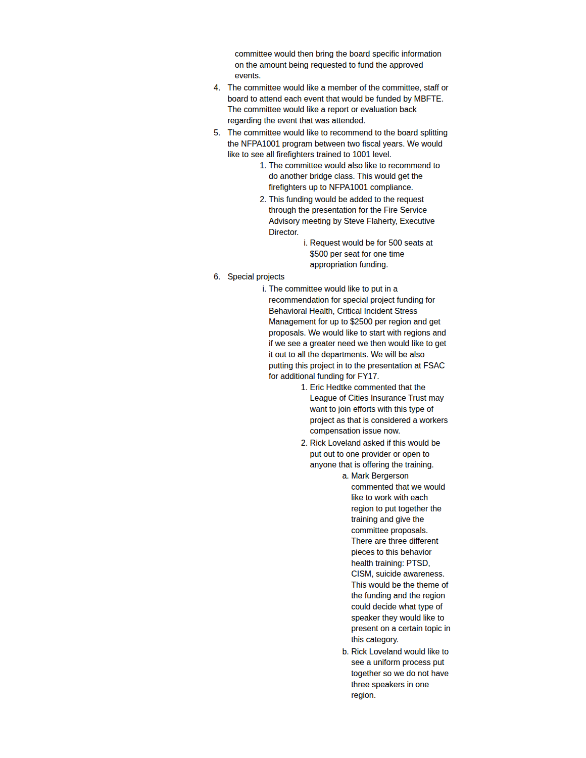committee would then bring the board specific information on the amount being requested to fund the approved events.
The committee would like a member of the committee, staff or board to attend each event that would be funded by MBFTE. The committee would like a report or evaluation back regarding the event that was attended.
The committee would like to recommend to the board splitting the NFPA1001 program between two fiscal years. We would like to see all firefighters trained to 1001 level.
The committee would also like to recommend to do another bridge class. This would get the firefighters up to NFPA1001 compliance.
This funding would be added to the request through the presentation for the Fire Service Advisory meeting by Steve Flaherty, Executive Director.
Request would be for 500 seats at $500 per seat for one time appropriation funding.
Special projects
The committee would like to put in a recommendation for special project funding for Behavioral Health, Critical Incident Stress Management for up to $2500 per region and get proposals. We would like to start with regions and if we see a greater need we then would like to get it out to all the departments. We will be also putting this project in to the presentation at FSAC for additional funding for FY17.
Eric Hedtke commented that the League of Cities Insurance Trust may want to join efforts with this type of project as that is considered a workers compensation issue now.
Rick Loveland asked if this would be put out to one provider or open to anyone that is offering the training.
Mark Bergerson commented that we would like to work with each region to put together the training and give the committee proposals. There are three different pieces to this behavior health training: PTSD, CISM, suicide awareness. This would be the theme of the funding and the region could decide what type of speaker they would like to present on a certain topic in this category.
Rick Loveland would like to see a uniform process put together so we do not have three speakers in one region.